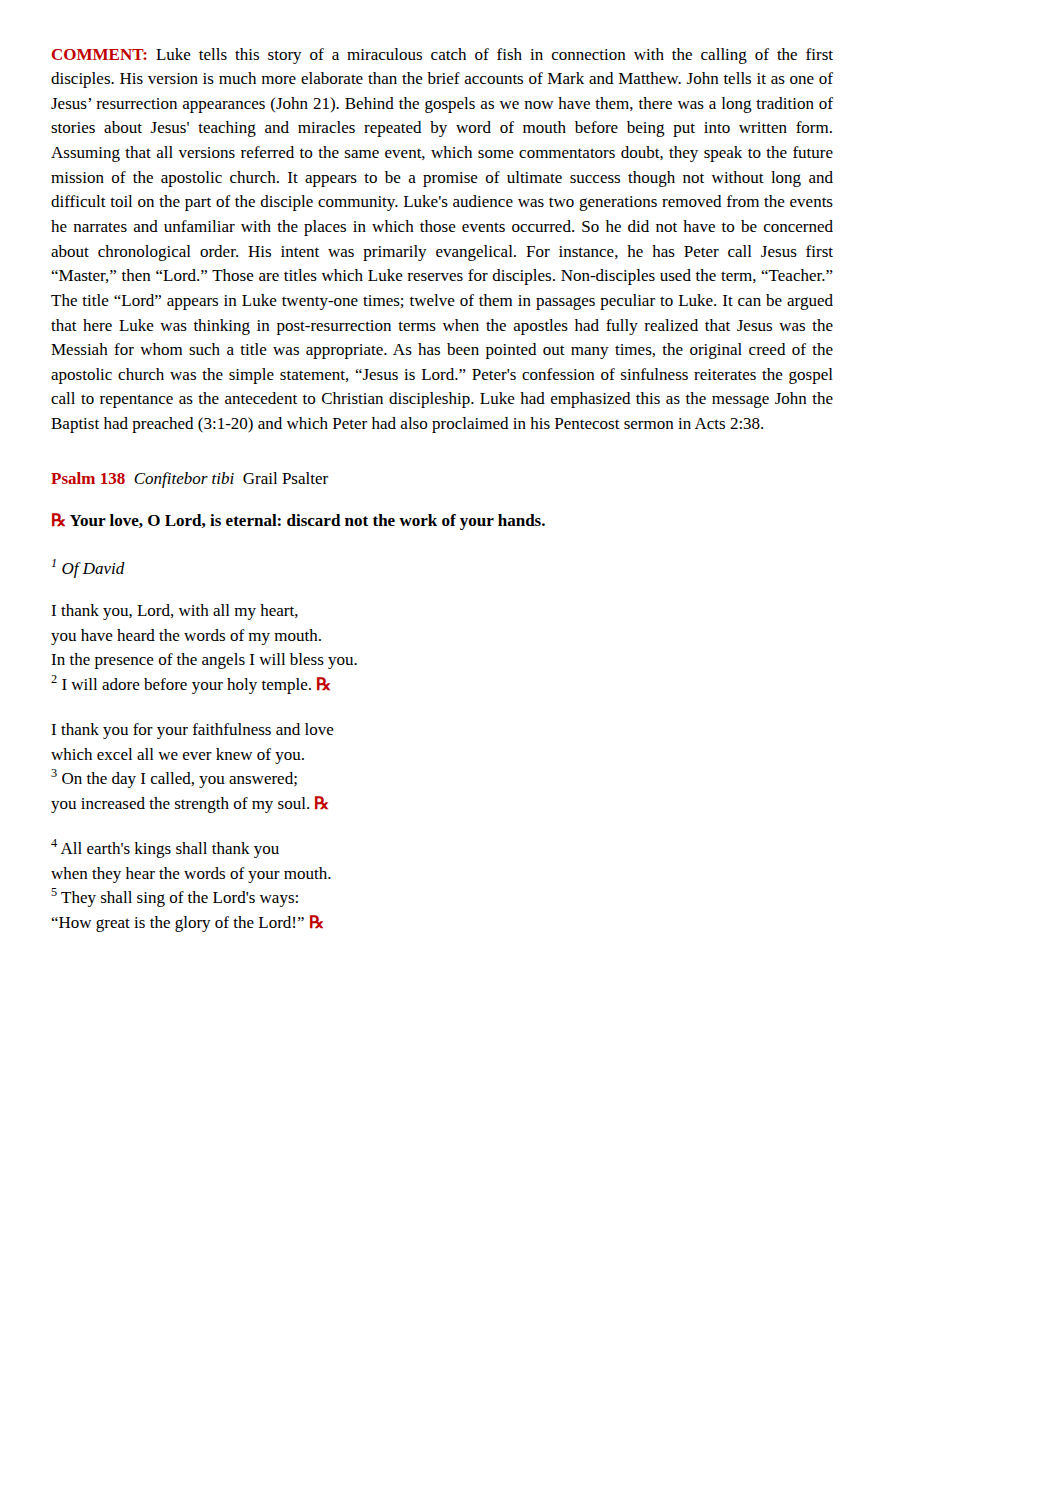COMMENT: Luke tells this story of a miraculous catch of fish in connection with the calling of the first disciples. His version is much more elaborate than the brief accounts of Mark and Matthew. John tells it as one of Jesus’ resurrection appearances (John 21). Behind the gospels as we now have them, there was a long tradition of stories about Jesus' teaching and miracles repeated by word of mouth before being put into written form. Assuming that all versions referred to the same event, which some commentators doubt, they speak to the future mission of the apostolic church. It appears to be a promise of ultimate success though not without long and difficult toil on the part of the disciple community. Luke's audience was two generations removed from the events he narrates and unfamiliar with the places in which those events occurred. So he did not have to be concerned about chronological order. His intent was primarily evangelical. For instance, he has Peter call Jesus first “Master,” then “Lord.” Those are titles which Luke reserves for disciples. Non-disciples used the term, “Teacher.” The title “Lord” appears in Luke twenty-one times; twelve of them in passages peculiar to Luke. It can be argued that here Luke was thinking in post-resurrection terms when the apostles had fully realized that Jesus was the Messiah for whom such a title was appropriate. As has been pointed out many times, the original creed of the apostolic church was the simple statement, “Jesus is Lord.” Peter's confession of sinfulness reiterates the gospel call to repentance as the antecedent to Christian discipleship. Luke had emphasized this as the message John the Baptist had preached (3:1-20) and which Peter had also proclaimed in his Pentecost sermon in Acts 2:38.
Psalm 138 Confitebor tibi Grail Psalter
℞ Your love, O Lord, is eternal: discard not the work of your hands.
1 Of David
I thank you, Lord, with all my heart,
you have heard the words of my mouth.
In the presence of the angels I will bless you.
2 I will adore before your holy temple. ℞
I thank you for your faithfulness and love
which excel all we ever knew of you.
3 On the day I called, you answered;
you increased the strength of my soul. ℞
4 All earth's kings shall thank you
when they hear the words of your mouth.
5 They shall sing of the Lord's ways:
“How great is the glory of the Lord!” ℞